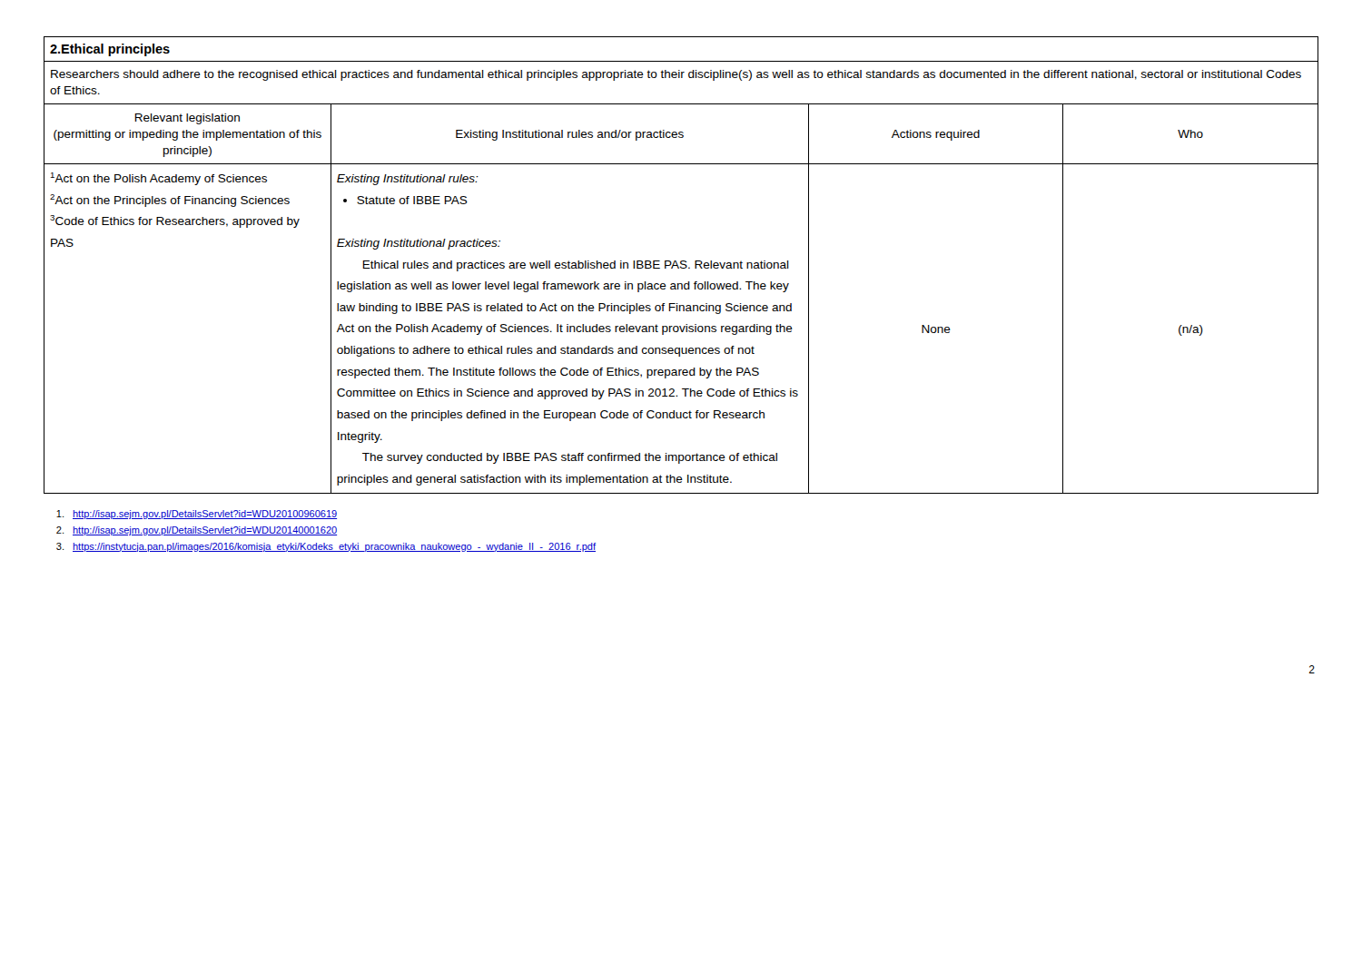| 2.Ethical principles |
| Researchers should adhere to the recognised ethical practices and fundamental ethical principles appropriate to their discipline(s) as well as to ethical standards as documented in the different national, sectoral or institutional Codes of Ethics. |
| Relevant legislation (permitting or impeding the implementation of this principle) | Existing Institutional rules and/or practices | Actions required | Who |
| 1 Act on the Polish Academy of Sciences 2 Act on the Principles of Financing Sciences 3 Code of Ethics for Researchers, approved by PAS | Existing Institutional rules: Statute of IBBE PAS Existing Institutional practices: Ethical rules and practices are well established in IBBE PAS. Relevant national legislation as well as lower level legal framework are in place and followed. The key law binding to IBBE PAS is related to Act on the Principles of Financing Science and Act on the Polish Academy of Sciences. It includes relevant provisions regarding the obligations to adhere to ethical rules and standards and consequences of not respected them. The Institute follows the Code of Ethics, prepared by the PAS Committee on Ethics in Science and approved by PAS in 2012. The Code of Ethics is based on the principles defined in the European Code of Conduct for Research Integrity. The survey conducted by IBBE PAS staff confirmed the importance of ethical principles and general satisfaction with its implementation at the Institute. | None | (n/a) |
http://isap.sejm.gov.pl/DetailsServlet?id=WDU20100960619
http://isap.sejm.gov.pl/DetailsServlet?id=WDU20140001620
https://instytucja.pan.pl/images/2016/komisja_etyki/Kodeks_etyki_pracownika_naukowego_-_wydanie_II_-_2016_r.pdf
2